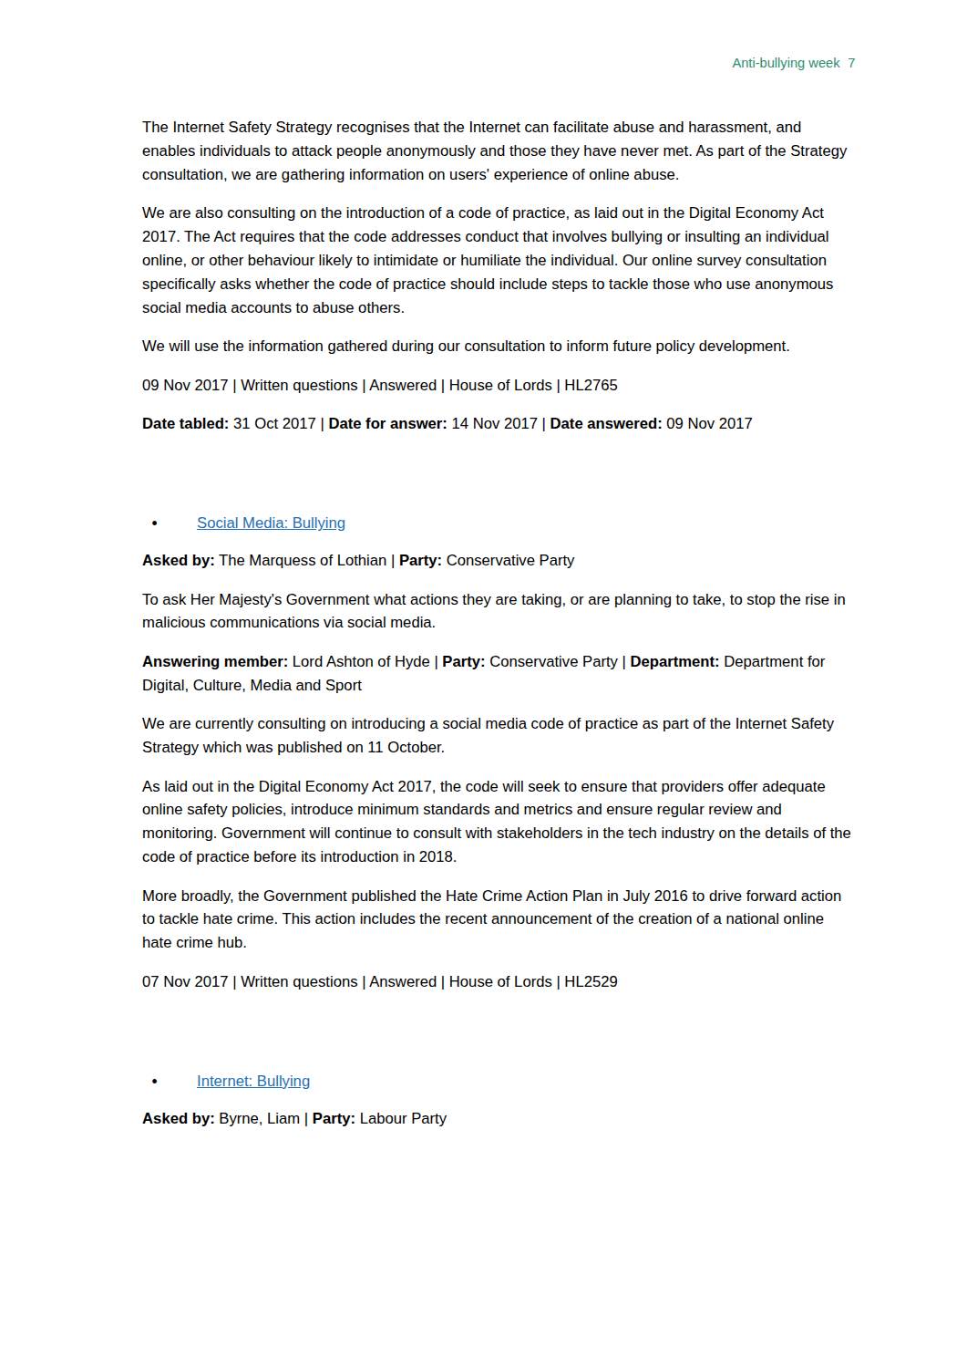Anti-bullying week7
The Internet Safety Strategy recognises that the Internet can facilitate abuse and harassment, and enables individuals to attack people anonymously and those they have never met. As part of the Strategy consultation, we are gathering information on users' experience of online abuse.
We are also consulting on the introduction of a code of practice, as laid out in the Digital Economy Act 2017. The Act requires that the code addresses conduct that involves bullying or insulting an individual online, or other behaviour likely to intimidate or humiliate the individual. Our online survey consultation specifically asks whether the code of practice should include steps to tackle those who use anonymous social media accounts to abuse others.
We will use the information gathered during our consultation to inform future policy development.
09 Nov 2017 | Written questions | Answered | House of Lords | HL2765
Date tabled: 31 Oct 2017 | Date for answer: 14 Nov 2017 | Date answered: 09 Nov 2017
Social Media: Bullying
Asked by: The Marquess of Lothian | Party: Conservative Party
To ask Her Majesty's Government what actions they are taking, or are planning to take, to stop the rise in malicious communications via social media.
Answering member: Lord Ashton of Hyde | Party: Conservative Party | Department: Department for Digital, Culture, Media and Sport
We are currently consulting on introducing a social media code of practice as part of the Internet Safety Strategy which was published on 11 October.
As laid out in the Digital Economy Act 2017, the code will seek to ensure that providers offer adequate online safety policies, introduce minimum standards and metrics and ensure regular review and monitoring. Government will continue to consult with stakeholders in the tech industry on the details of the code of practice before its introduction in 2018.
More broadly, the Government published the Hate Crime Action Plan in July 2016 to drive forward action to tackle hate crime. This action includes the recent announcement of the creation of a national online hate crime hub.
07 Nov 2017 | Written questions | Answered | House of Lords | HL2529
Internet: Bullying
Asked by: Byrne, Liam | Party: Labour Party